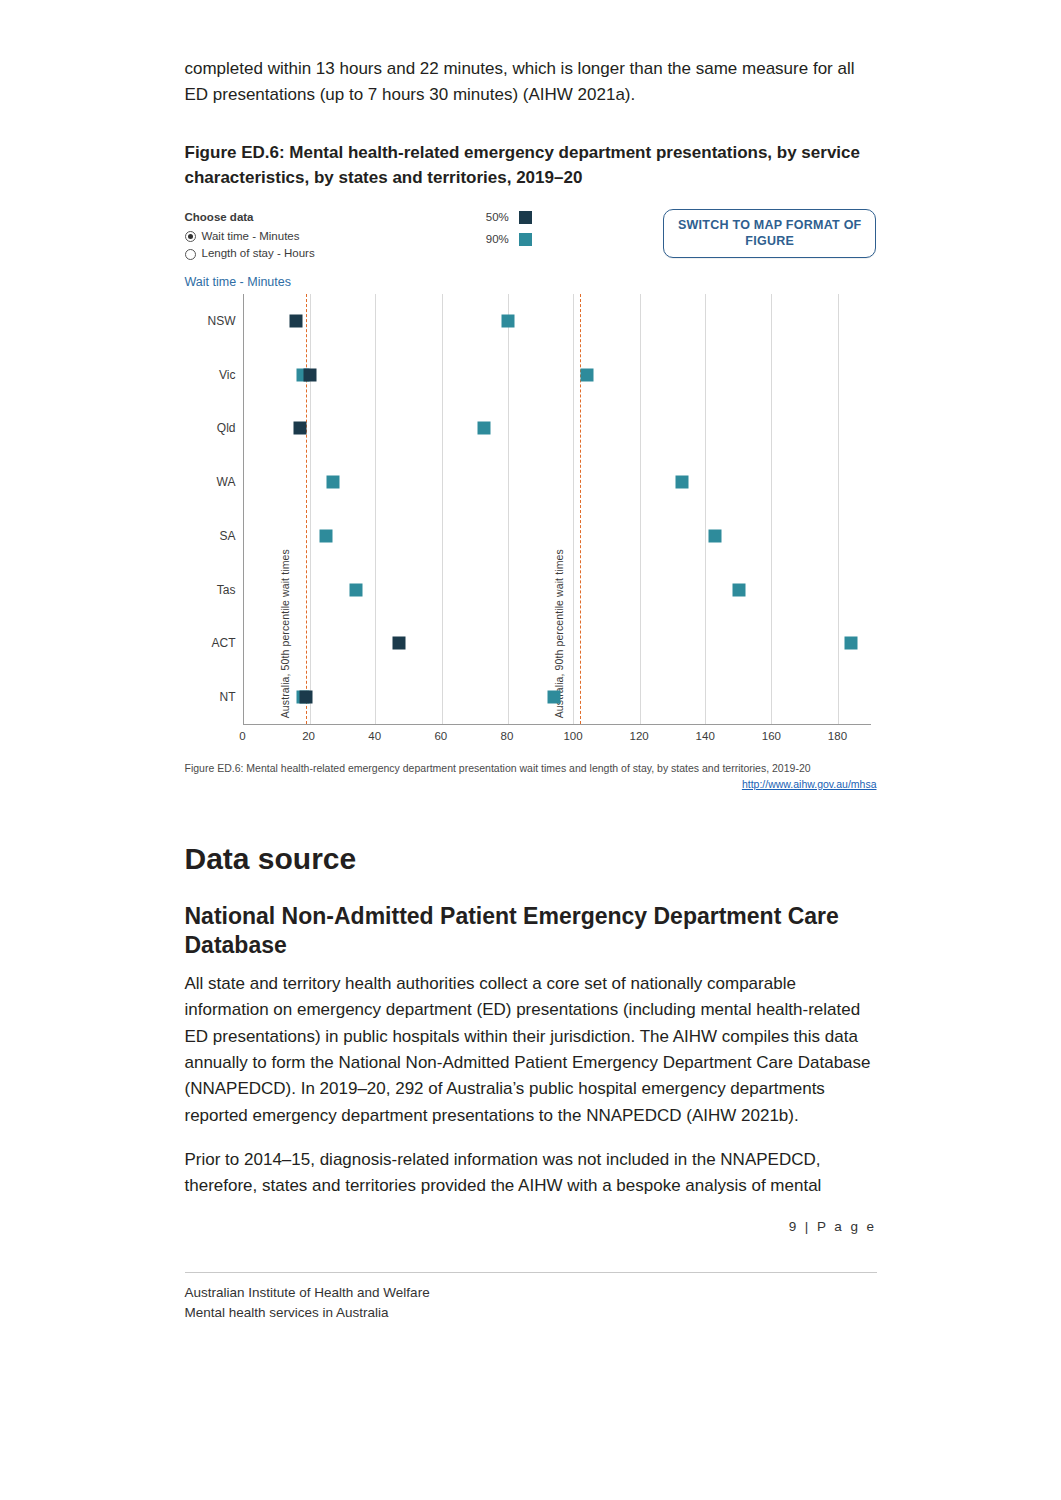completed within 13 hours and 22 minutes, which is longer than the same measure for all ED presentations (up to 7 hours 30 minutes) (AIHW 2021a).
Figure ED.6: Mental health-related emergency department presentations, by service characteristics, by states and territories, 2019–20
Choose data
Wait time - Minutes
Length of stay - Hours
50% 90%
SWITCH TO MAP FORMAT OF
FIGURE
Wait time - Minutes
Australia, 50th percentile wait times
Australia, 90th percentile wait times
NSW
Vic
Qld
WA
SA
Tas
ACT
NT
0 20 40 60 80 100 120 140 160 180
Figure ED.6: Mental health-related emergency department presentation wait times and length of stay, by states and territories, 2019-20 http://www.aihw.gov.au/mhsa
Data source
National Non-Admitted Patient Emergency Department Care Database
All state and territory health authorities collect a core set of nationally comparable information on emergency department (ED) presentations (including mental health-related ED presentations) in public hospitals within their jurisdiction. The AIHW compiles this data annually to form the National Non-Admitted Patient Emergency Department Care Database (NNAPEDCD). In 2019–20, 292 of Australia’s public hospital emergency departments reported emergency department presentations to the NNAPEDCD (AIHW 2021b).
Prior to 2014–15, diagnosis-related information was not included in the NNAPEDCD, therefore, states and territories provided the AIHW with a bespoke analysis of mental
9 | P a g e
Australian Institute of Health and Welfare
Mental health services in Australia